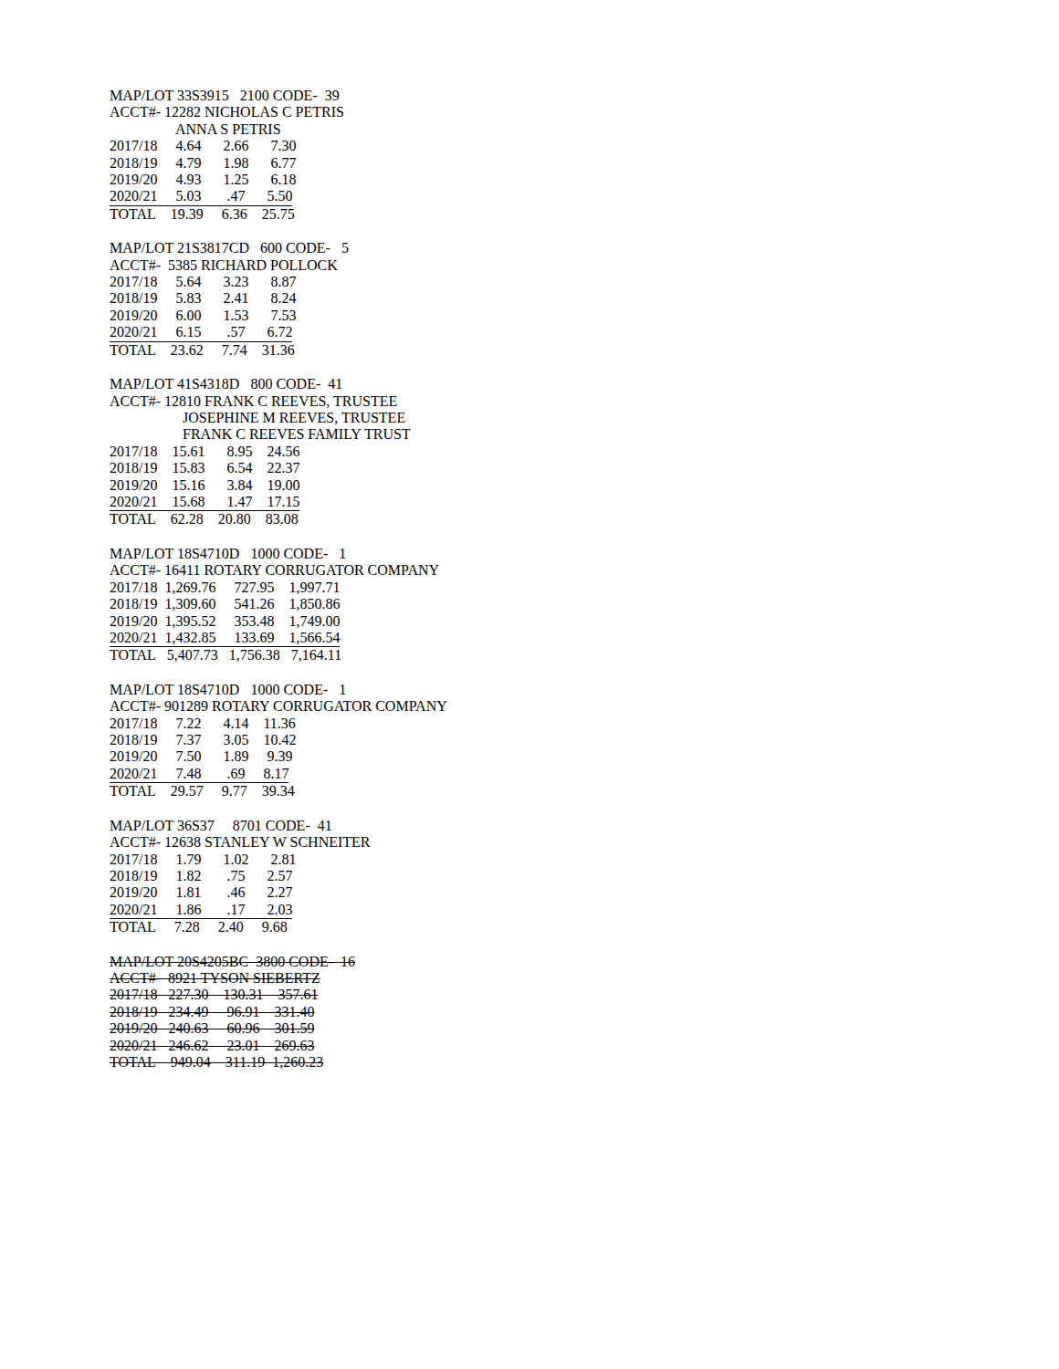MAP/LOT 33S3915 2100 CODE- 39
ACCT#- 12282 NICHOLAS C PETRIS
ANNA S PETRIS
2017/18 4.64 2.66 7.30
2018/19 4.79 1.98 6.77
2019/20 4.93 1.25 6.18
2020/21 5.03 .47 5.50
TOTAL 19.39 6.36 25.75
MAP/LOT 21S3817CD 600 CODE- 5
ACCT#- 5385 RICHARD POLLOCK
2017/18 5.64 3.23 8.87
2018/19 5.83 2.41 8.24
2019/20 6.00 1.53 7.53
2020/21 6.15 .57 6.72
TOTAL 23.62 7.74 31.36
MAP/LOT 41S4318D 800 CODE- 41
ACCT#- 12810 FRANK C REEVES, TRUSTEE
JOSEPHINE M REEVES, TRUSTEE
FRANK C REEVES FAMILY TRUST
2017/18 15.61 8.95 24.56
2018/19 15.83 6.54 22.37
2019/20 15.16 3.84 19.00
2020/21 15.68 1.47 17.15
TOTAL 62.28 20.80 83.08
MAP/LOT 18S4710D 1000 CODE- 1
ACCT#- 16411 ROTARY CORRUGATOR COMPANY
2017/18 1,269.76 727.95 1,997.71
2018/19 1,309.60 541.26 1,850.86
2019/20 1,395.52 353.48 1,749.00
2020/21 1,432.85 133.69 1,566.54
TOTAL 5,407.73 1,756.38 7,164.11
MAP/LOT 18S4710D 1000 CODE- 1
ACCT#- 901289 ROTARY CORRUGATOR COMPANY
2017/18 7.22 4.14 11.36
2018/19 7.37 3.05 10.42
2019/20 7.50 1.89 9.39
2020/21 7.48 .69 8.17
TOTAL 29.57 9.77 39.34
MAP/LOT 36S37 8701 CODE- 41
ACCT#- 12638 STANLEY W SCHNEITER
2017/18 1.79 1.02 2.81
2018/19 1.82 .75 2.57
2019/20 1.81 .46 2.27
2020/21 1.86 .17 2.03
TOTAL 7.28 2.40 9.68
MAP/LOT 20S4205BC 3800 CODE- 16
ACCT#- 8921 TYSON SIEBERTZ
2017/18 227.30 130.31 357.61
2018/19 234.49 96.91 331.40
2019/20 240.63 60.96 301.59
2020/21 246.62 23.01 269.63
TOTAL 949.04 311.19 1,260.23